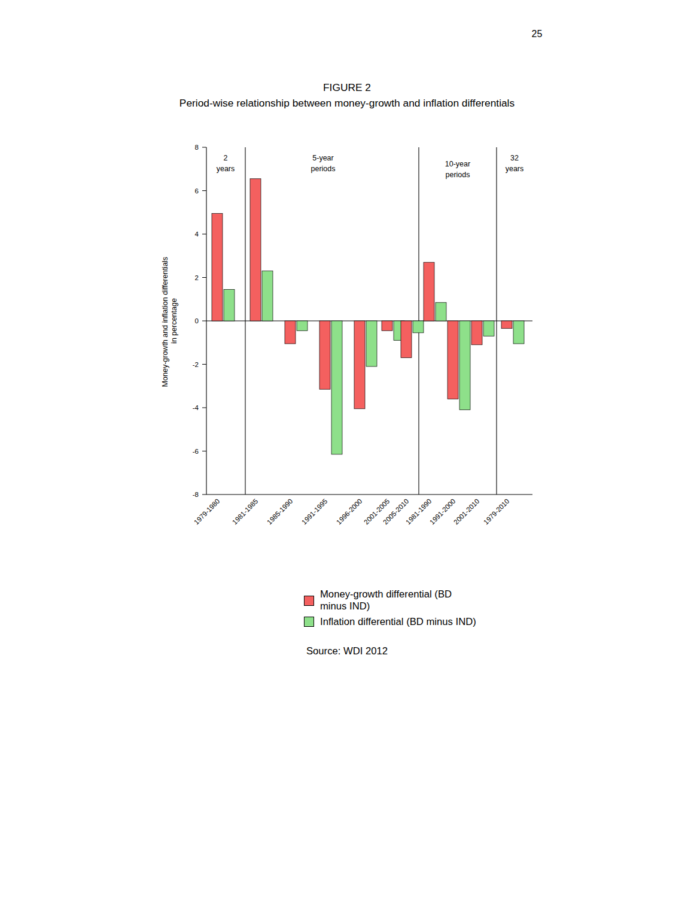25
FIGURE 2 Period-wise relationship between money-growth and inflation differentials
Plot geometry (SVG user units): x axis (value 0 line) at y = 330 y scale: 8 -> y=40 ; -8 -> y=620 => 36.25 units per 1.0 plot left edge x=95, right edge x=640 Money-growth and inflation differentials in percentage 8 6 4 2 0 -2 -4 -6 -8 2 years 5-year periods 10-year periods 32 years 1979-1980 1981-1985 1985-1990 1991-1995 1996-2000 2001-2005 2005-2010 1981-1990 1991-2000 2001-2010 1979-2010
Money-growth differential (BD minus IND)
Inflation differential (BD minus IND)
Source: WDI 2012